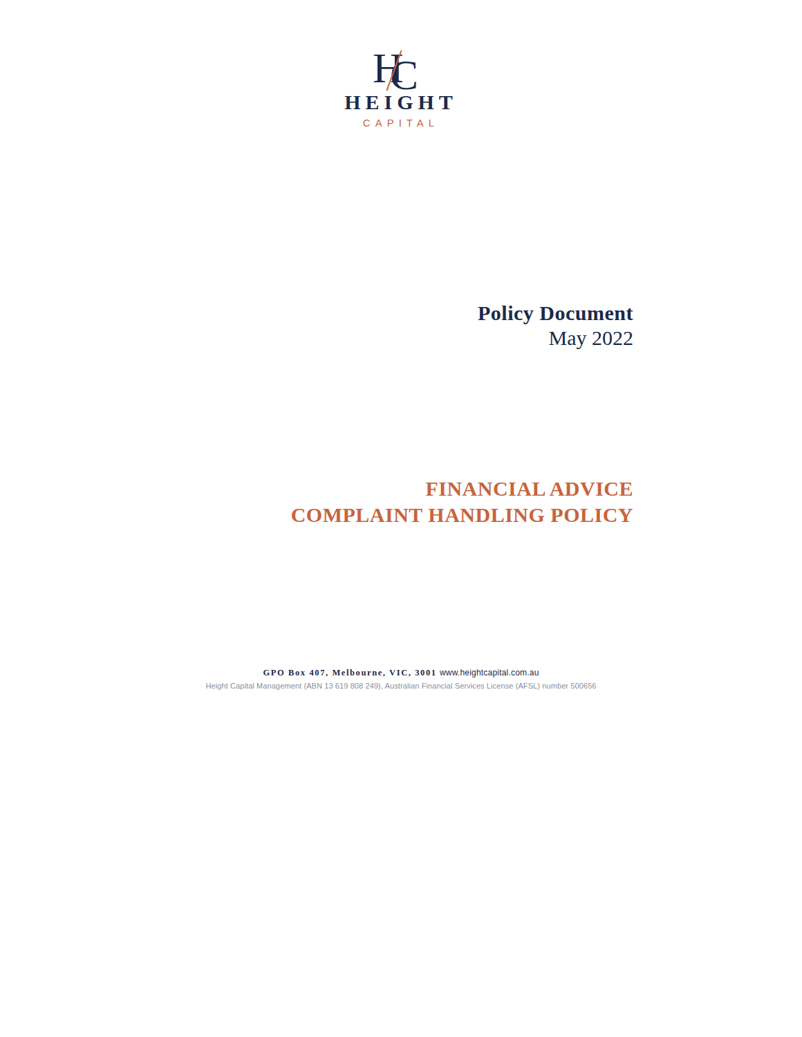HC
HEIGHT
CAPITAL
Policy Document
May 2022
FINANCIAL ADVICE
COMPLAINT HANDLING POLICY
GPO Box 407, Melbourne, VIC, 3001 www.heightcapital.com.au
Height Capital Management (ABN 13 619 808 249), Australian Financial Services License (AFSL) number 500656